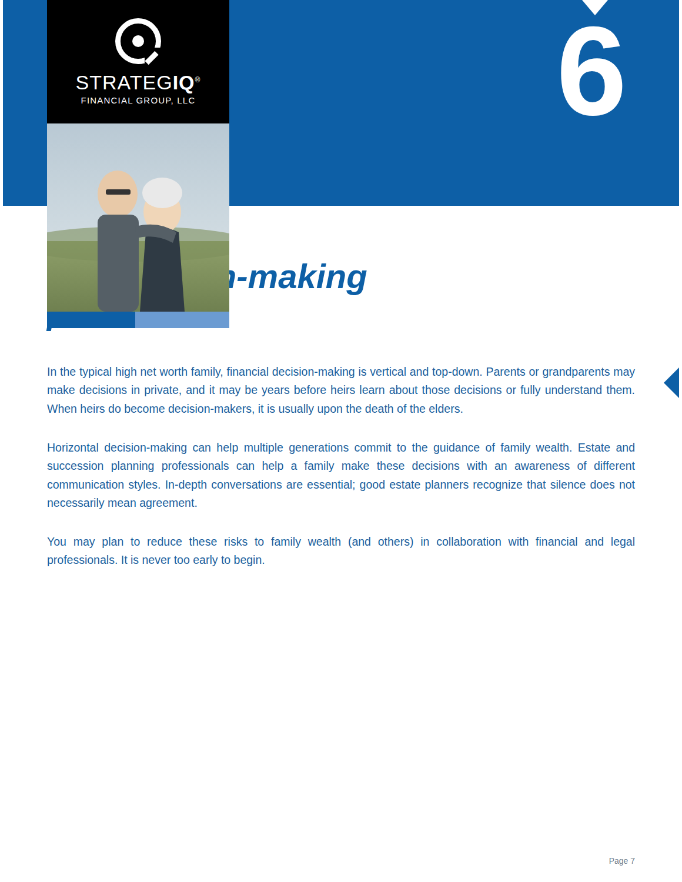6
STRATEGIQ®
FINANCIAL GROUP, LLC
no decision-making
process
In the typical high net worth family, financial decision-making is vertical and top-down. Parents or grandparents may make decisions in private, and it may be years before heirs learn about those decisions or fully understand them. When heirs do become decision-makers, it is usually upon the death of the elders.
Horizontal decision-making can help multiple generations commit to the guidance of family wealth. Estate and succession planning professionals can help a family make these decisions with an awareness of different communication styles. In-depth conversations are essential; good estate planners recognize that silence does not necessarily mean agreement.
You may plan to reduce these risks to family wealth (and others) in collaboration with financial and legal professionals. It is never too early to begin.
Page 7